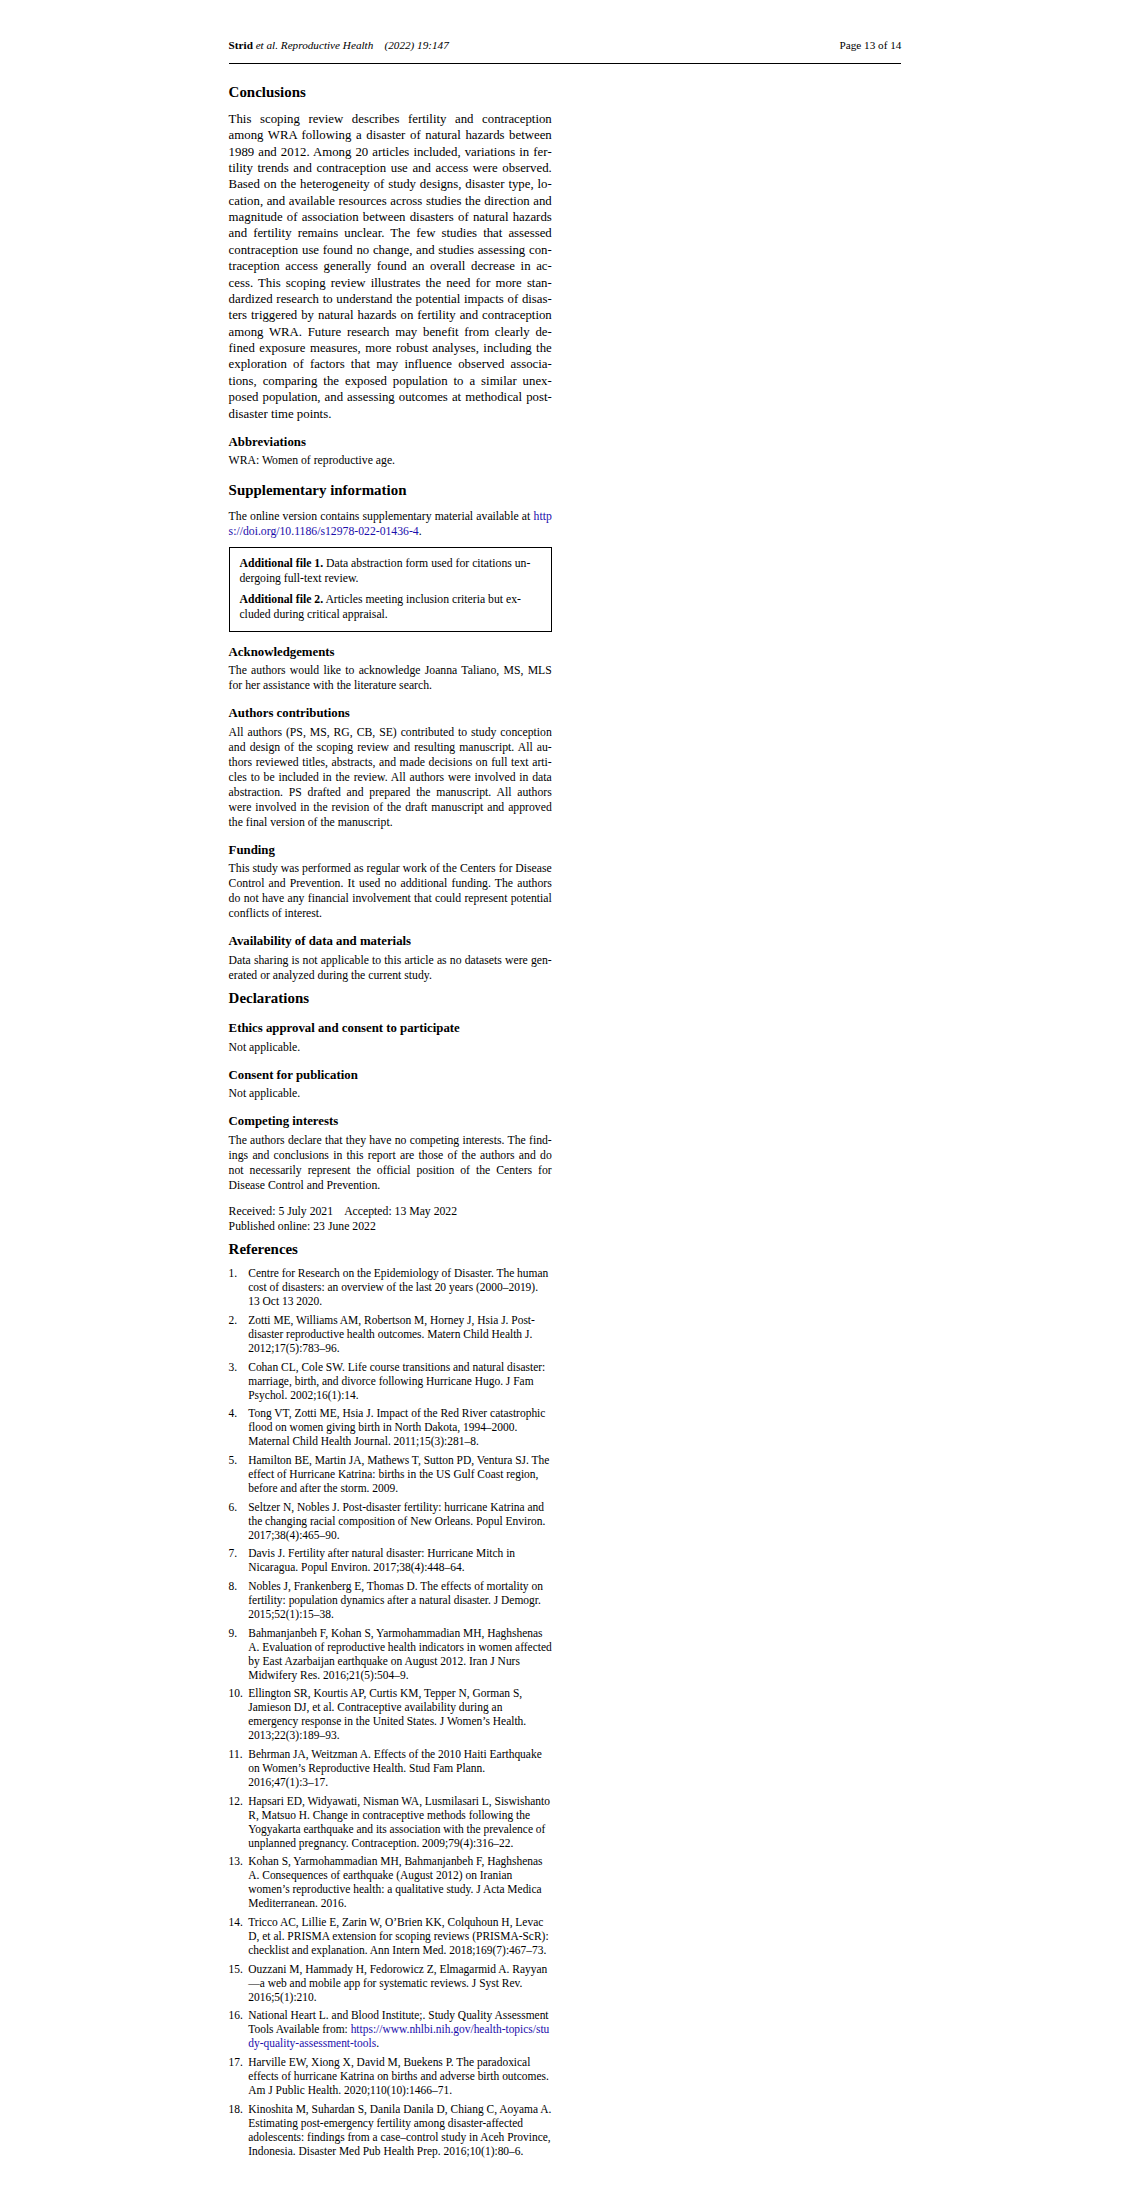Strid et al. Reproductive Health (2022) 19:147
Page 13 of 14
Conclusions
This scoping review describes fertility and contraception among WRA following a disaster of natural hazards between 1989 and 2012. Among 20 articles included, variations in fertility trends and contraception use and access were observed. Based on the heterogeneity of study designs, disaster type, location, and available resources across studies the direction and magnitude of association between disasters of natural hazards and fertility remains unclear. The few studies that assessed contraception use found no change, and studies assessing contraception access generally found an overall decrease in access. This scoping review illustrates the need for more standardized research to understand the potential impacts of disasters triggered by natural hazards on fertility and contraception among WRA. Future research may benefit from clearly defined exposure measures, more robust analyses, including the exploration of factors that may influence observed associations, comparing the exposed population to a similar unexposed population, and assessing outcomes at methodical post-disaster time points.
Abbreviations
WRA: Women of reproductive age.
Supplementary information
The online version contains supplementary material available at https://doi.org/10.1186/s12978-022-01436-4.
Additional file 1. Data abstraction form used for citations undergoing full-text review.
Additional file 2. Articles meeting inclusion criteria but excluded during critical appraisal.
Acknowledgements
The authors would like to acknowledge Joanna Taliano, MS, MLS for her assistance with the literature search.
Authors contributions
All authors (PS, MS, RG, CB, SE) contributed to study conception and design of the scoping review and resulting manuscript. All authors reviewed titles, abstracts, and made decisions on full text articles to be included in the review. All authors were involved in data abstraction. PS drafted and prepared the manuscript. All authors were involved in the revision of the draft manuscript and approved the final version of the manuscript.
Funding
This study was performed as regular work of the Centers for Disease Control and Prevention. It used no additional funding. The authors do not have any financial involvement that could represent potential conflicts of interest.
Availability of data and materials
Data sharing is not applicable to this article as no datasets were generated or analyzed during the current study.
Declarations
Ethics approval and consent to participate
Not applicable.
Consent for publication
Not applicable.
Competing interests
The authors declare that they have no competing interests. The findings and conclusions in this report are those of the authors and do not necessarily represent the official position of the Centers for Disease Control and Prevention.
Received: 5 July 2021 Accepted: 13 May 2022
Published online: 23 June 2022
References
Centre for Research on the Epidemiology of Disaster. The human cost of disasters: an overview of the last 20 years (2000–2019). 13 Oct 13 2020.
Zotti ME, Williams AM, Robertson M, Horney J, Hsia J. Post-disaster reproductive health outcomes. Matern Child Health J. 2012;17(5):783–96.
Cohan CL, Cole SW. Life course transitions and natural disaster: marriage, birth, and divorce following Hurricane Hugo. J Fam Psychol. 2002;16(1):14.
Tong VT, Zotti ME, Hsia J. Impact of the Red River catastrophic flood on women giving birth in North Dakota, 1994–2000. Maternal Child Health Journal. 2011;15(3):281–8.
Hamilton BE, Martin JA, Mathews T, Sutton PD, Ventura SJ. The effect of Hurricane Katrina: births in the US Gulf Coast region, before and after the storm. 2009.
Seltzer N, Nobles J. Post-disaster fertility: hurricane Katrina and the changing racial composition of New Orleans. Popul Environ. 2017;38(4):465–90.
Davis J. Fertility after natural disaster: Hurricane Mitch in Nicaragua. Popul Environ. 2017;38(4):448–64.
Nobles J, Frankenberg E, Thomas D. The effects of mortality on fertility: population dynamics after a natural disaster. J Demogr. 2015;52(1):15–38.
Bahmanjanbeh F, Kohan S, Yarmohammadian MH, Haghshenas A. Evaluation of reproductive health indicators in women affected by East Azarbaijan earthquake on August 2012. Iran J Nurs Midwifery Res. 2016;21(5):504–9.
Ellington SR, Kourtis AP, Curtis KM, Tepper N, Gorman S, Jamieson DJ, et al. Contraceptive availability during an emergency response in the United States. J Women’s Health. 2013;22(3):189–93.
Behrman JA, Weitzman A. Effects of the 2010 Haiti Earthquake on Women’s Reproductive Health. Stud Fam Plann. 2016;47(1):3–17.
Hapsari ED, Widyawati, Nisman WA, Lusmilasari L, Siswishanto R, Matsuo H. Change in contraceptive methods following the Yogyakarta earthquake and its association with the prevalence of unplanned pregnancy. Contraception. 2009;79(4):316–22.
Kohan S, Yarmohammadian MH, Bahmanjanbeh F, Haghshenas A. Consequences of earthquake (August 2012) on Iranian women’s reproductive health: a qualitative study. J Acta Medica Mediterranean. 2016.
Tricco AC, Lillie E, Zarin W, O’Brien KK, Colquhoun H, Levac D, et al. PRISMA extension for scoping reviews (PRISMA-ScR): checklist and explanation. Ann Intern Med. 2018;169(7):467–73.
Ouzzani M, Hammady H, Fedorowicz Z, Elmagarmid A. Rayyan—a web and mobile app for systematic reviews. J Syst Rev. 2016;5(1):210.
National Heart L. and Blood Institute;. Study Quality Assessment Tools Available from: https://www.nhlbi.nih.gov/health-topics/study-quality-assessment-tools.
Harville EW, Xiong X, David M, Buekens P. The paradoxical effects of hurricane Katrina on births and adverse birth outcomes. Am J Public Health. 2020;110(10):1466–71.
Kinoshita M, Suhardan S, Danila Danila D, Chiang C, Aoyama A. Estimating post-emergency fertility among disaster-affected adolescents: findings from a case–control study in Aceh Province, Indonesia. Disaster Med Pub Health Prep. 2016;10(1):80–6.